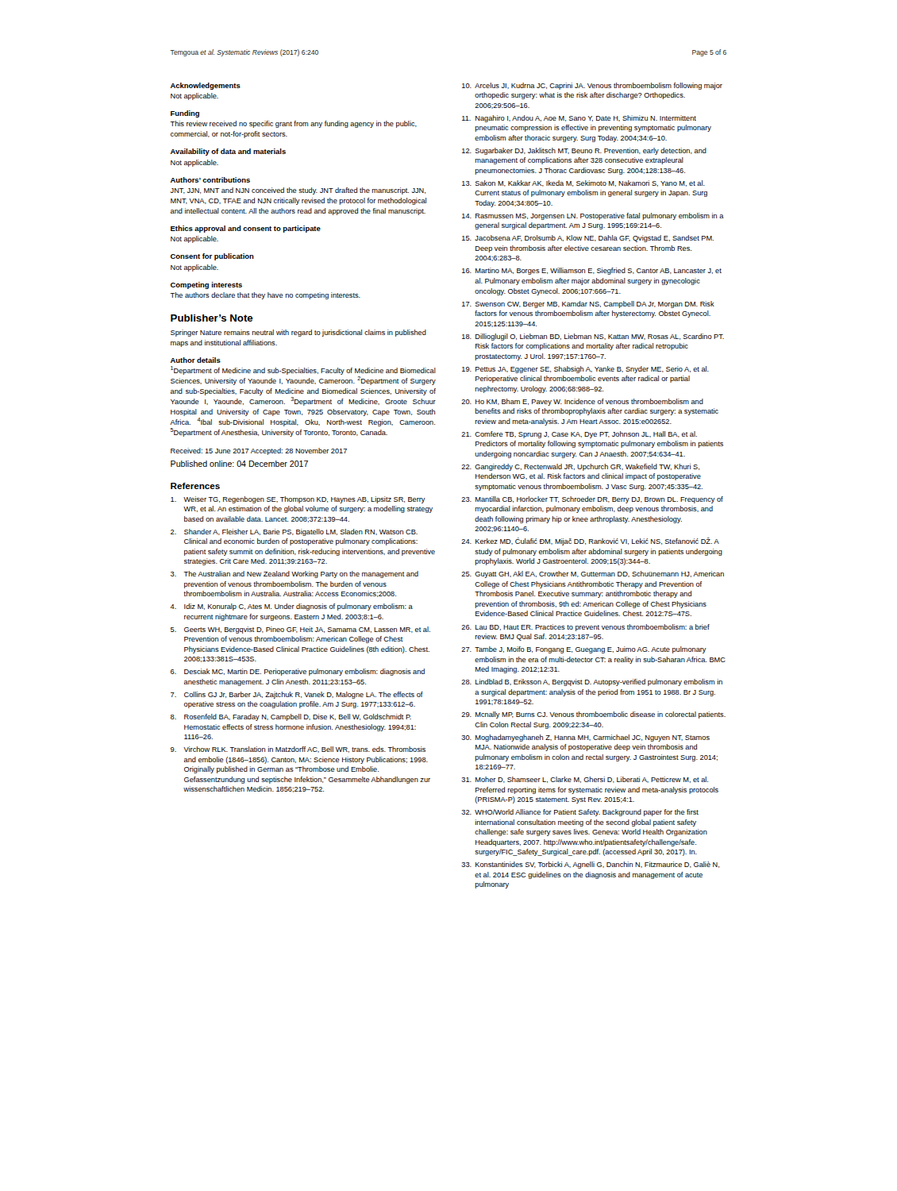Temgoua et al. Systematic Reviews (2017) 6:240
Page 5 of 6
Acknowledgements
Not applicable.
Funding
This review received no specific grant from any funding agency in the public, commercial, or not-for-profit sectors.
Availability of data and materials
Not applicable.
Authors’ contributions
JNT, JJN, MNT and NJN conceived the study. JNT drafted the manuscript. JJN, MNT, VNA, CD, TFAE and NJN critically revised the protocol for methodological and intellectual content. All the authors read and approved the final manuscript.
Ethics approval and consent to participate
Not applicable.
Consent for publication
Not applicable.
Competing interests
The authors declare that they have no competing interests.
Publisher’s Note
Springer Nature remains neutral with regard to jurisdictional claims in published maps and institutional affiliations.
Author details
1Department of Medicine and sub-Specialties, Faculty of Medicine and Biomedical Sciences, University of Yaounde I, Yaounde, Cameroon. 2Department of Surgery and sub-Specialties, Faculty of Medicine and Biomedical Sciences, University of Yaounde I, Yaounde, Cameroon. 3Department of Medicine, Groote Schuur Hospital and University of Cape Town, 7925 Observatory, Cape Town, South Africa. 4Ibal sub-Divisional Hospital, Oku, North-west Region, Cameroon. 5Department of Anesthesia, University of Toronto, Toronto, Canada.
Received: 15 June 2017 Accepted: 28 November 2017
Published online: 04 December 2017
References
Weiser TG, Regenbogen SE, Thompson KD, Haynes AB, Lipsitz SR, Berry WR, et al. An estimation of the global volume of surgery: a modelling strategy based on available data. Lancet. 2008;372:139–44.
Shander A, Fleisher LA, Barie PS, Bigatello LM, Sladen RN, Watson CB. Clinical and economic burden of postoperative pulmonary complications: patient safety summit on definition, risk-reducing interventions, and preventive strategies. Crit Care Med. 2011;39:2163–72.
The Australian and New Zealand Working Party on the management and prevention of venous thromboembolism. The burden of venous thromboembolism in Australia. Australia: Access Economics;2008.
Idiz M, Konuralp C, Ates M. Under diagnosis of pulmonary embolism: a recurrent nightmare for surgeons. Eastern J Med. 2003;8:1–6.
Geerts WH, Bergqvist D, Pineo GF, Heit JA, Samama CM, Lassen MR, et al. Prevention of venous thromboembolism: American College of Chest Physicians Evidence-Based Clinical Practice Guidelines (8th edition). Chest. 2008;133:381S–453S.
Desciak MC, Martin DE. Perioperative pulmonary embolism: diagnosis and anesthetic management. J Clin Anesth. 2011;23:153–65.
Collins GJ Jr, Barber JA, Zajtchuk R, Vanek D, Malogne LA. The effects of operative stress on the coagulation profile. Am J Surg. 1977;133:612–6.
Rosenfeld BA, Faraday N, Campbell D, Dise K, Bell W, Goldschmidt P. Hemostatic effects of stress hormone infusion. Anesthesiology. 1994;81: 1116–26.
Virchow RLK. Translation in Matzdorff AC, Bell WR, trans. eds. Thrombosis and embolie (1846–1856). Canton, MA: Science History Publications; 1998. Originally published in German as “Thrombose und Embolie. Gefassentzundung und septische Infektion,” Gesammelte Abhandlungen zur wissenschaftlichen Medicin. 1856;219–752.
Arcelus JI, Kudrna JC, Caprini JA. Venous thromboembolism following major orthopedic surgery: what is the risk after discharge? Orthopedics. 2006;29:506–16.
Nagahiro I, Andou A, Aoe M, Sano Y, Date H, Shimizu N. Intermittent pneumatic compression is effective in preventing symptomatic pulmonary embolism after thoracic surgery. Surg Today. 2004;34:6–10.
Sugarbaker DJ, Jaklitsch MT, Beuno R. Prevention, early detection, and management of complications after 328 consecutive extrapleural pneumonectomies. J Thorac Cardiovasc Surg. 2004;128:138–46.
Sakon M, Kakkar AK, Ikeda M, Sekimoto M, Nakamori S, Yano M, et al. Current status of pulmonary embolism in general surgery in Japan. Surg Today. 2004;34:805–10.
Rasmussen MS, Jorgensen LN. Postoperative fatal pulmonary embolism in a general surgical department. Am J Surg. 1995;169:214–6.
Jacobsena AF, Drolsumb A, Klow NE, Dahla GF, Qvigstad E, Sandset PM. Deep vein thrombosis after elective cesarean section. Thromb Res. 2004;6:283–8.
Martino MA, Borges E, Williamson E, Siegfried S, Cantor AB, Lancaster J, et al. Pulmonary embolism after major abdominal surgery in gynecologic oncology. Obstet Gynecol. 2006;107:666–71.
Swenson CW, Berger MB, Kamdar NS, Campbell DA Jr, Morgan DM. Risk factors for venous thromboembolism after hysterectomy. Obstet Gynecol. 2015;125:1139–44.
Dillioglugil O, Liebman BD, Liebman NS, Kattan MW, Rosas AL, Scardino PT. Risk factors for complications and mortality after radical retropubic prostatectomy. J Urol. 1997;157:1760–7.
Pettus JA, Eggener SE, Shabsigh A, Yanke B, Snyder ME, Serio A, et al. Perioperative clinical thromboembolic events after radical or partial nephrectomy. Urology. 2006;68:988–92.
Ho KM, Bham E, Pavey W. Incidence of venous thromboembolism and benefits and risks of thromboprophylaxis after cardiac surgery: a systematic review and meta-analysis. J Am Heart Assoc. 2015:e002652.
Comfere TB, Sprung J, Case KA, Dye PT, Johnson JL, Hall BA, et al. Predictors of mortality following symptomatic pulmonary embolism in patients undergoing noncardiac surgery. Can J Anaesth. 2007;54:634–41.
Gangireddy C, Rectenwald JR, Upchurch GR, Wakefield TW, Khuri S, Henderson WG, et al. Risk factors and clinical impact of postoperative symptomatic venous thromboembolism. J Vasc Surg. 2007;45:335–42.
Mantilla CB, Horlocker TT, Schroeder DR, Berry DJ, Brown DL. Frequency of myocardial infarction, pulmonary embolism, deep venous thrombosis, and death following primary hip or knee arthroplasty. Anesthesiology. 2002;96:1140–6.
Kerkez MD, Ćulafić ĐM, Mijač DD, Ranković VI, Lekić NS, Stefanović DŽ. A study of pulmonary embolism after abdominal surgery in patients undergoing prophylaxis. World J Gastroenterol. 2009;15(3):344–8.
Guyatt GH, Akl EA, Crowther M, Gutterman DD, Schuünemann HJ, American College of Chest Physicians Antithrombotic Therapy and Prevention of Thrombosis Panel. Executive summary: antithrombotic therapy and prevention of thrombosis, 9th ed: American College of Chest Physicians Evidence-Based Clinical Practice Guidelines. Chest. 2012:7S–47S.
Lau BD, Haut ER. Practices to prevent venous thromboembolism: a brief review. BMJ Qual Saf. 2014;23:187–95.
Tambe J, Moifo B, Fongang E, Guegang E, Juimo AG. Acute pulmonary embolism in the era of multi-detector CT: a reality in sub-Saharan Africa. BMC Med Imaging. 2012;12:31.
Lindblad B, Eriksson A, Bergqvist D. Autopsy-verified pulmonary embolism in a surgical department: analysis of the period from 1951 to 1988. Br J Surg. 1991;78:1849–52.
Mcnally MP, Burns CJ. Venous thromboembolic disease in colorectal patients. Clin Colon Rectal Surg. 2009;22:34–40.
Moghadamyeghaneh Z, Hanna MH, Carmichael JC, Nguyen NT, Stamos MJA. Nationwide analysis of postoperative deep vein thrombosis and pulmonary embolism in colon and rectal surgery. J Gastrointest Surg. 2014; 18:2169–77.
Moher D, Shamseer L, Clarke M, Ghersi D, Liberati A, Petticrew M, et al. Preferred reporting items for systematic review and meta-analysis protocols (PRISMA-P) 2015 statement. Syst Rev. 2015;4:1.
WHO/World Alliance for Patient Safety. Background paper for the first international consultation meeting of the second global patient safety challenge: safe surgery saves lives. Geneva: World Health Organization Headquarters, 2007. http://www.who.int/patientsafety/challenge/safe. surgery/FIC_Safety_Surgical_care.pdf. (accessed April 30, 2017). In.
Konstantinides SV, Torbicki A, Agnelli G, Danchin N, Fitzmaurice D, Galiè N, et al. 2014 ESC guidelines on the diagnosis and management of acute pulmonary